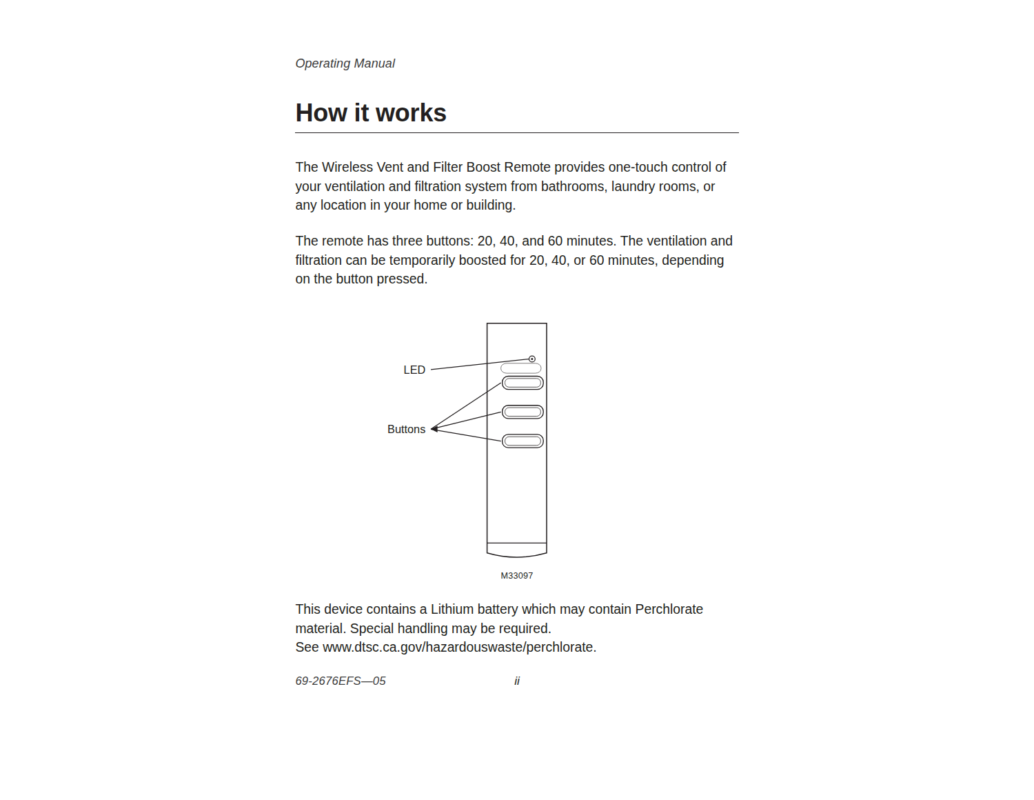Operating Manual
How it works
The Wireless Vent and Filter Boost Remote provides one-touch control of your ventilation and filtration system from bathrooms, laundry rooms, or any location in your home or building.
The remote has three buttons: 20, 40, and 60 minutes. The ventilation and filtration can be temporarily boosted for 20, 40, or 60 minutes, depending on the button pressed.
LED Buttons
M33097
This device contains a Lithium battery which may contain Perchlorate material. Special handling may be required.
See www.dtsc.ca.gov/hazardouswaste/perchlorate.
69-2676EFS—05
ii